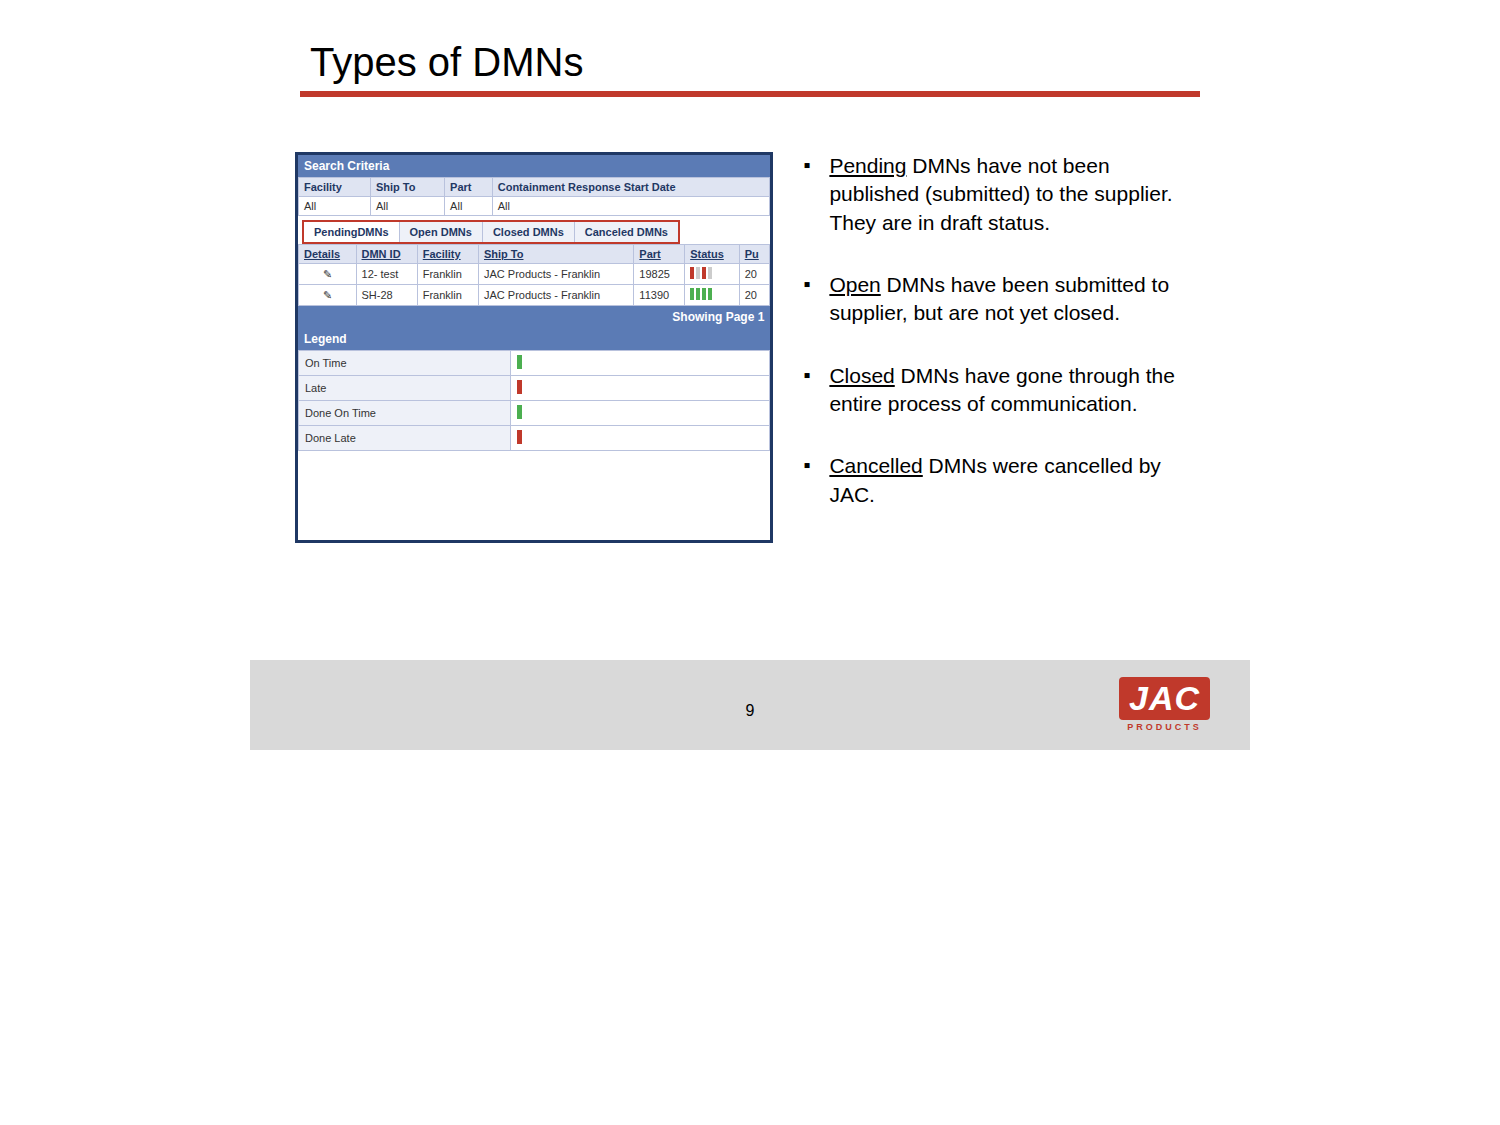Types of DMNs
Search Criteria
| Facility | Ship To | Part | Containment Response Start Date |
| --- | --- | --- | --- |
| All | All | All | All |
PendingDMNs
Open DMNs
Closed DMNs
Canceled DMNs
| Details | DMN ID | Facility | Ship To | Part | Status | Pu |
| --- | --- | --- | --- | --- | --- | --- |
| ✎ | 12- test | Franklin | JAC Products - Franklin | 19825 | | 20 |
| ✎ | SH-28 | Franklin | JAC Products - Franklin | 11390 | | 20 |
Showing Page 1
Legend
| On Time | |
| Late | |
| Done On Time | |
| Done Late | |
Pending DMNs have not been published (submitted) to the supplier. They are in draft status.
Open DMNs have been submitted to supplier, but are not yet closed.
Closed DMNs have gone through the entire process of communication.
Cancelled DMNs were cancelled by JAC.
9
JAC
PRODUCTS